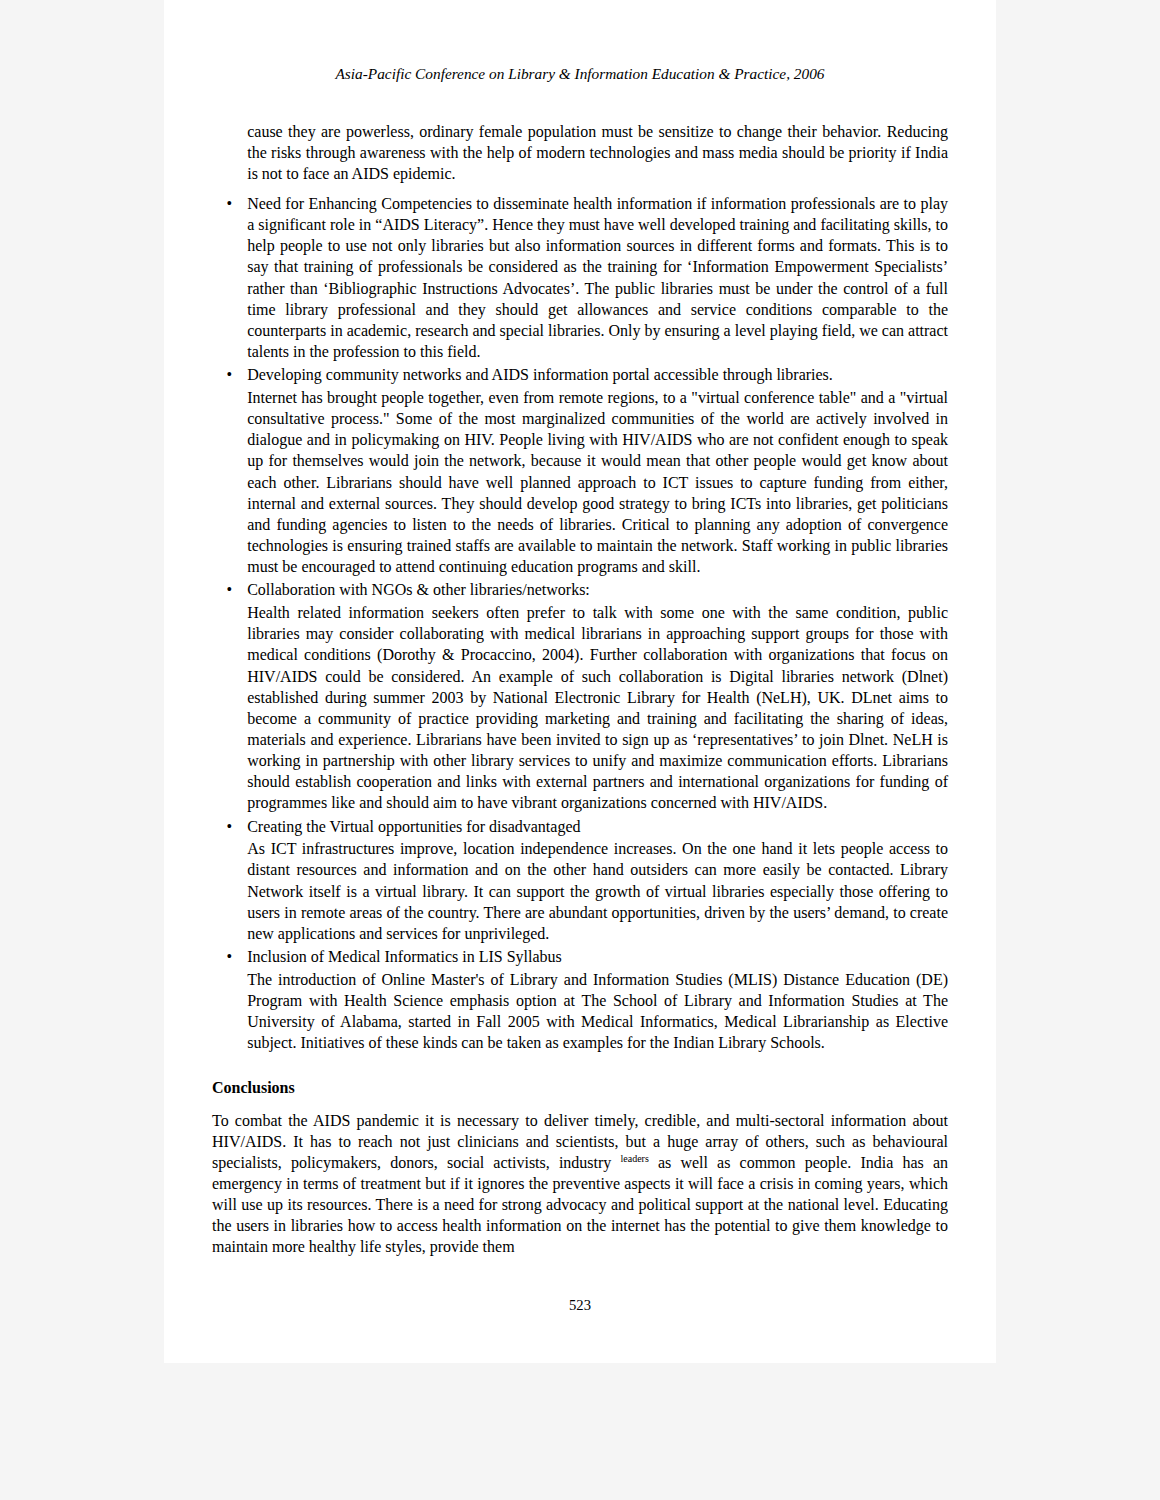Asia-Pacific Conference on Library & Information Education & Practice, 2006
cause they are powerless, ordinary female population must be sensitize to change their behavior. Reducing the risks through awareness with the help of modern technologies and mass media should be priority if India is not to face an AIDS epidemic.
Need for Enhancing Competencies to disseminate health information if information professionals are to play a significant role in “AIDS Literacy”. Hence they must have well developed training and facilitating skills, to help people to use not only libraries but also information sources in different forms and formats. This is to say that training of professionals be considered as the training for ‘Information Empowerment Specialists’ rather than ‘Bibliographic Instructions Advocates’. The public libraries must be under the control of a full time library professional and they should get allowances and service conditions comparable to the counterparts in academic, research and special libraries. Only by ensuring a level playing field, we can attract talents in the profession to this field.
Developing community networks and AIDS information portal accessible through libraries.
Internet has brought people together, even from remote regions, to a "virtual conference table" and a "virtual consultative process." Some of the most marginalized communities of the world are actively involved in dialogue and in policymaking on HIV. People living with HIV/AIDS who are not confident enough to speak up for themselves would join the network, because it would mean that other people would get know about each other. Librarians should have well planned approach to ICT issues to capture funding from either, internal and external sources. They should develop good strategy to bring ICTs into libraries, get politicians and funding agencies to listen to the needs of libraries. Critical to planning any adoption of convergence technologies is ensuring trained staffs are available to maintain the network. Staff working in public libraries must be encouraged to attend continuing education programs and skill.
Collaboration with NGOs & other libraries/networks:
Health related information seekers often prefer to talk with some one with the same condition, public libraries may consider collaborating with medical librarians in approaching support groups for those with medical conditions (Dorothy & Procaccino, 2004). Further collaboration with organizations that focus on HIV/AIDS could be considered. An example of such collaboration is Digital libraries network (Dlnet) established during summer 2003 by National Electronic Library for Health (NeLH), UK. DLnet aims to become a community of practice providing marketing and training and facilitating the sharing of ideas, materials and experience. Librarians have been invited to sign up as ‘representatives’ to join Dlnet. NeLH is working in partnership with other library services to unify and maximize communication efforts. Librarians should establish cooperation and links with external partners and international organizations for funding of programmes like and should aim to have vibrant organizations concerned with HIV/AIDS.
Creating the Virtual opportunities for disadvantaged
As ICT infrastructures improve, location independence increases. On the one hand it lets people access to distant resources and information and on the other hand outsiders can more easily be contacted. Library Network itself is a virtual library. It can support the growth of virtual libraries especially those offering to users in remote areas of the country. There are abundant opportunities, driven by the users’ demand, to create new applications and services for unprivileged.
Inclusion of Medical Informatics in LIS Syllabus
The introduction of Online Master's of Library and Information Studies (MLIS) Distance Education (DE) Program with Health Science emphasis option at The School of Library and Information Studies at The University of Alabama, started in Fall 2005 with Medical Informatics, Medical Librarianship as Elective subject. Initiatives of these kinds can be taken as examples for the Indian Library Schools.
Conclusions
To combat the AIDS pandemic it is necessary to deliver timely, credible, and multi-sectoral information about HIV/AIDS. It has to reach not just clinicians and scientists, but a huge array of others, such as behavioural specialists, policymakers, donors, social activists, industry leaders as well as common people. India has an emergency in terms of treatment but if it ignores the preventive aspects it will face a crisis in coming years, which will use up its resources. There is a need for strong advocacy and political support at the national level. Educating the users in libraries how to access health information on the internet has the potential to give them knowledge to maintain more healthy life styles, provide them
523